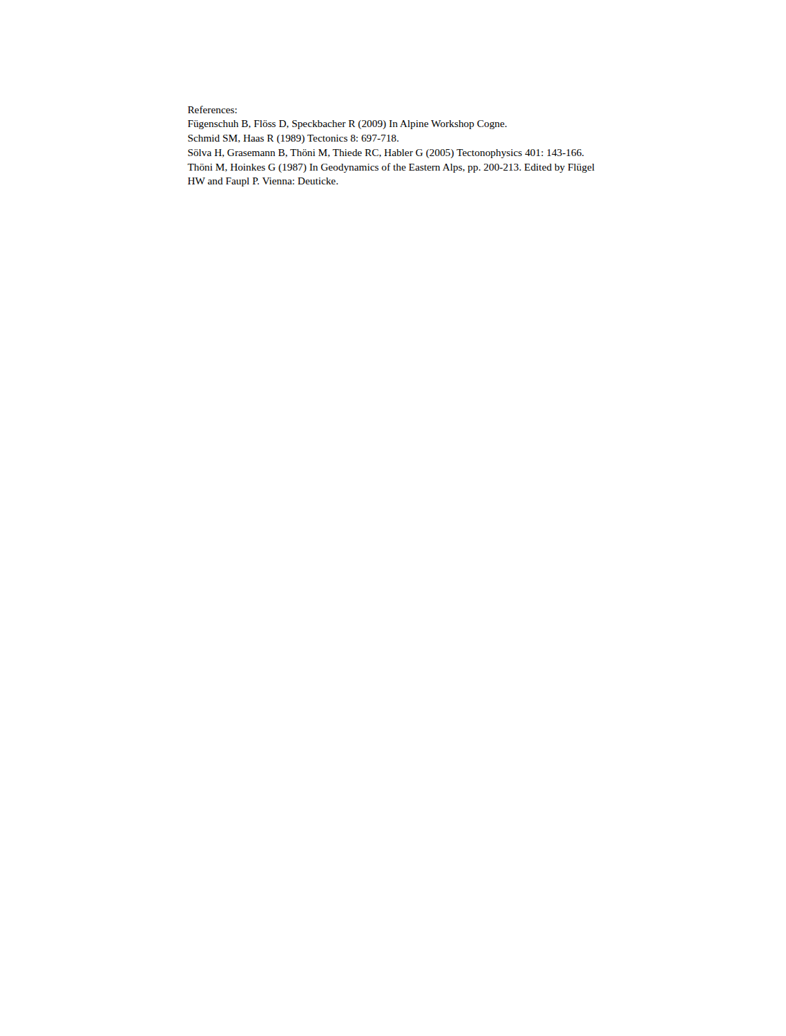References:
Fügenschuh B, Flöss D, Speckbacher R (2009) In Alpine Workshop Cogne.
Schmid SM, Haas R (1989) Tectonics 8: 697-718.
Sölva H, Grasemann B, Thöni M, Thiede RC, Habler G (2005) Tectonophysics 401: 143-166.
Thöni M, Hoinkes G (1987) In Geodynamics of the Eastern Alps, pp. 200-213. Edited by Flügel HW and Faupl P. Vienna: Deuticke.